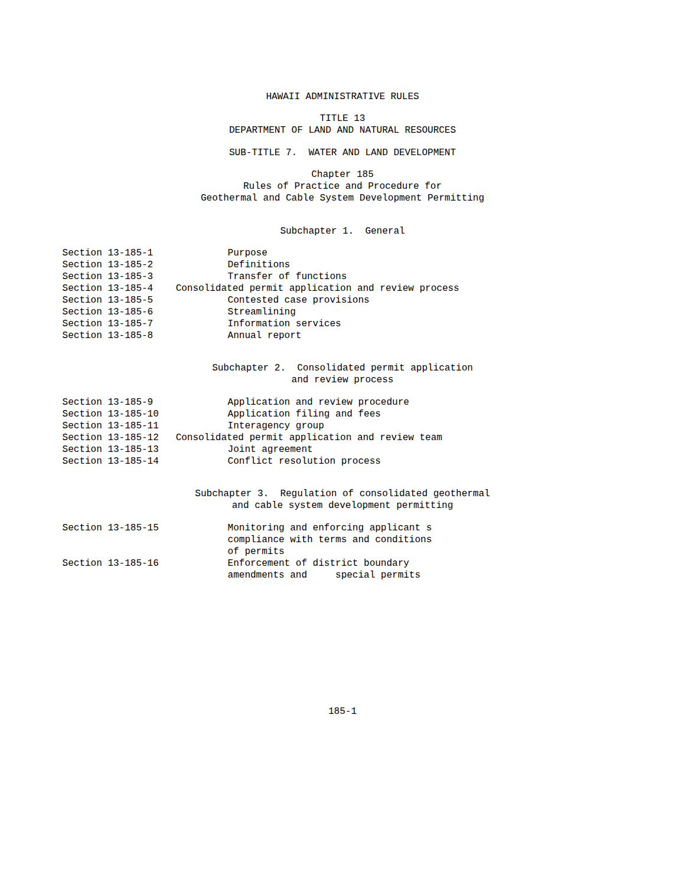HAWAII ADMINISTRATIVE RULES
TITLE 13
DEPARTMENT OF LAND AND NATURAL RESOURCES
SUB-TITLE 7. WATER AND LAND DEVELOPMENT
Chapter 185
Rules of Practice and Procedure for
Geothermal and Cable System Development Permitting
Subchapter 1. General
| Section 13-185-1 | Purpose |
| Section 13-185-2 | Definitions |
| Section 13-185-3 | Transfer of functions |
| Section 13-185-4 Consolidated permit application and review process |
| Section 13-185-5 | Contested case provisions |
| Section 13-185-6 | Streamlining |
| Section 13-185-7 | Information services |
| Section 13-185-8 | Annual report |
Subchapter 2. Consolidated permit application
and review process
| Section 13-185-9 | Application and review procedure |
| Section 13-185-10 | Application filing and fees |
| Section 13-185-11 | Interagency group |
| Section 13-185-12 Consolidated permit application and review team |
| Section 13-185-13 | Joint agreement |
| Section 13-185-14 | Conflict resolution process |
Subchapter 3. Regulation of consolidated geothermal
and cable system development permitting
| Section 13-185-15 | Monitoring and enforcing applicant s compliance with terms and conditions of permits |
| Section 13-185-16 | Enforcement of district boundary amendments and special permits |
185-1